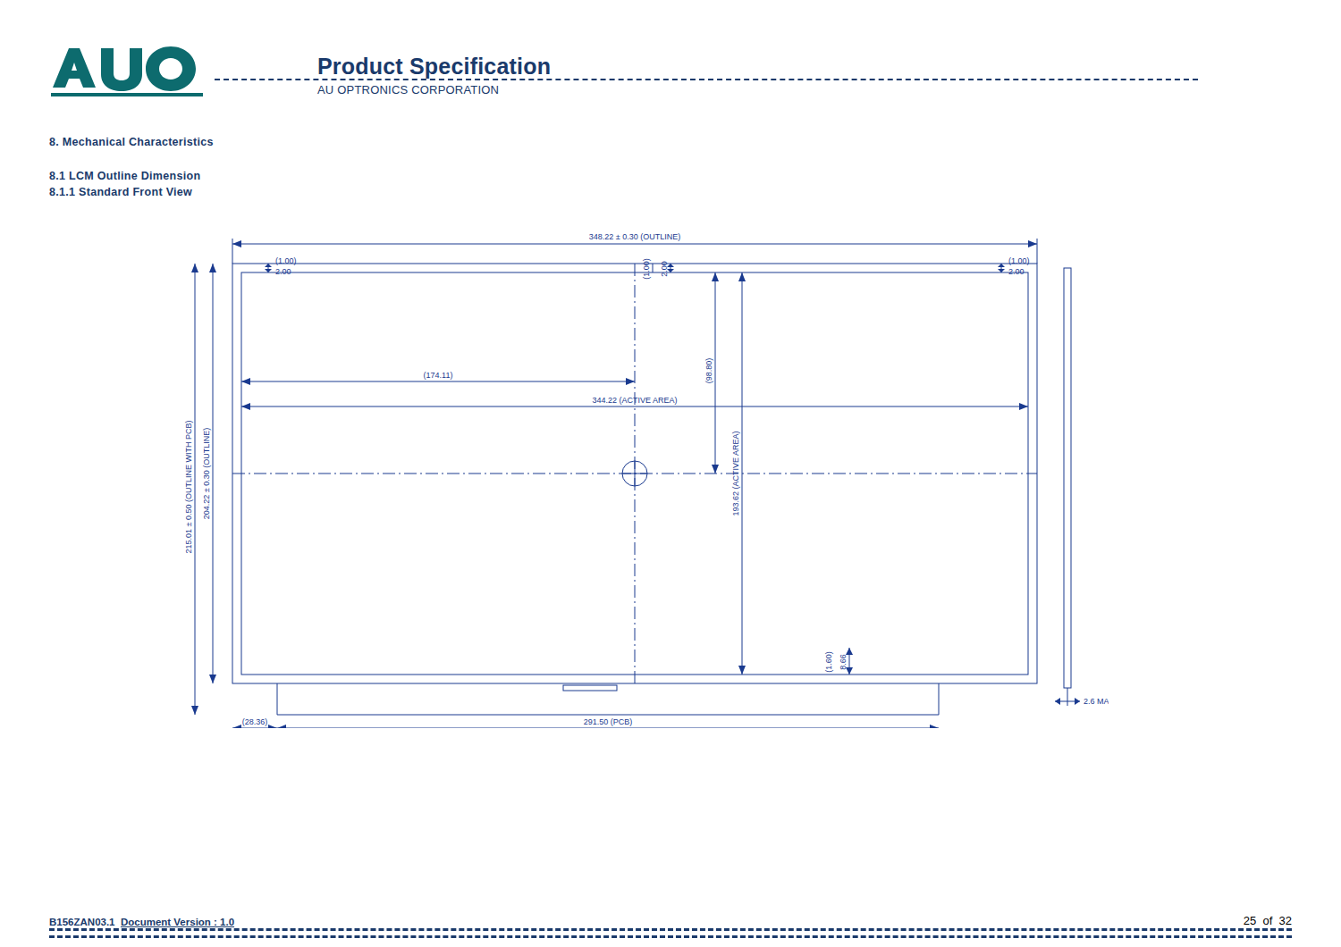Product Specification
AU OPTRONICS CORPORATION
8. Mechanical Characteristics
8.1 LCM Outline Dimension
8.1.1 Standard Front View
348.22 ± 0.30 (OUTLINE) 344.22 (ACTIVE AREA) (174.11) 204.22 ± 0.30 (OUTLINE) 215.01 ± 0.50 (OUTLINE WITH PCB) 193.62 (ACTIVE AREA) (98.80) 2.00 (1.00) 2.00 (1.00) 2.00 (1.00) 8.66 (1.60) 291.50 (PCB) (28.36)
2.6 MAX.
B156ZAN03.1 Document Version : 1.0
25 of 32